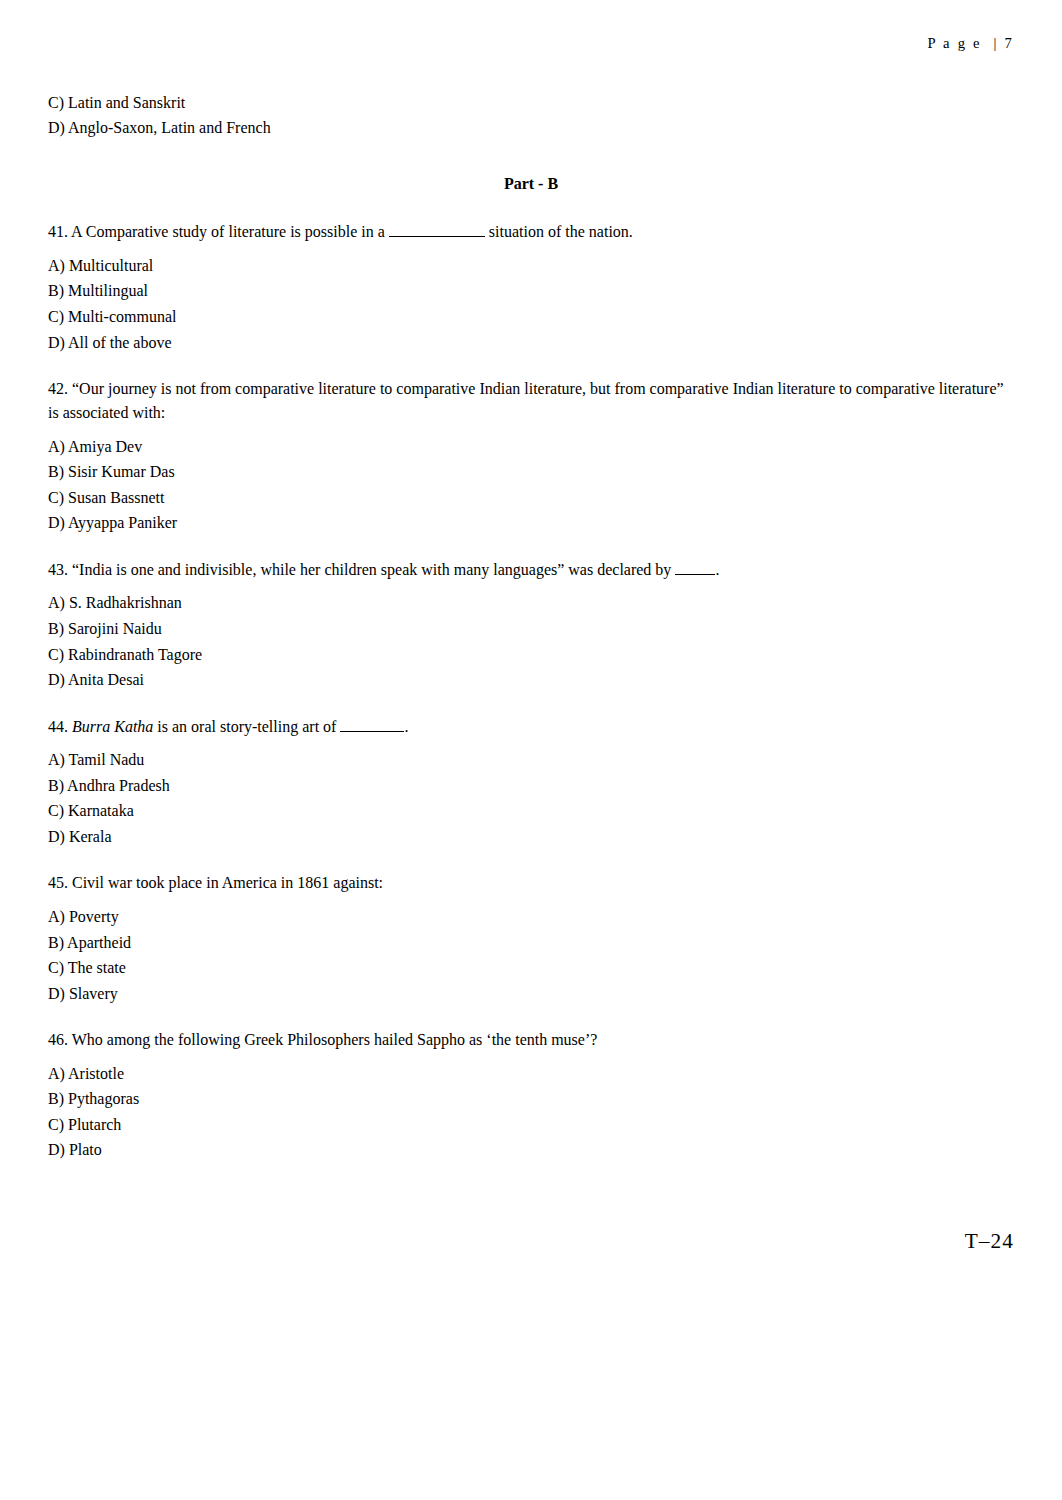P a g e | 7
C) Latin and Sanskrit
D) Anglo-Saxon, Latin and French
Part - B
41. A Comparative study of literature is possible in a situation of the nation.
A) Multicultural
B) Multilingual
C) Multi-communal
D) All of the above
42. “Our journey is not from comparative literature to comparative Indian literature, but from comparative Indian literature to comparative literature” is associated with:
A) Amiya Dev
B) Sisir Kumar Das
C) Susan Bassnett
D) Ayyappa Paniker
43. “India is one and indivisible, while her children speak with many languages” was declared by .
A) S. Radhakrishnan
B) Sarojini Naidu
C) Rabindranath Tagore
D) Anita Desai
44. Burra Katha is an oral story-telling art of .
A) Tamil Nadu
B) Andhra Pradesh
C) Karnataka
D) Kerala
45. Civil war took place in America in 1861 against:
A) Poverty
B) Apartheid
C) The state
D) Slavery
46. Who among the following Greek Philosophers hailed Sappho as ‘the tenth muse’?
A) Aristotle
B) Pythagoras
C) Plutarch
D) Plato
T–24